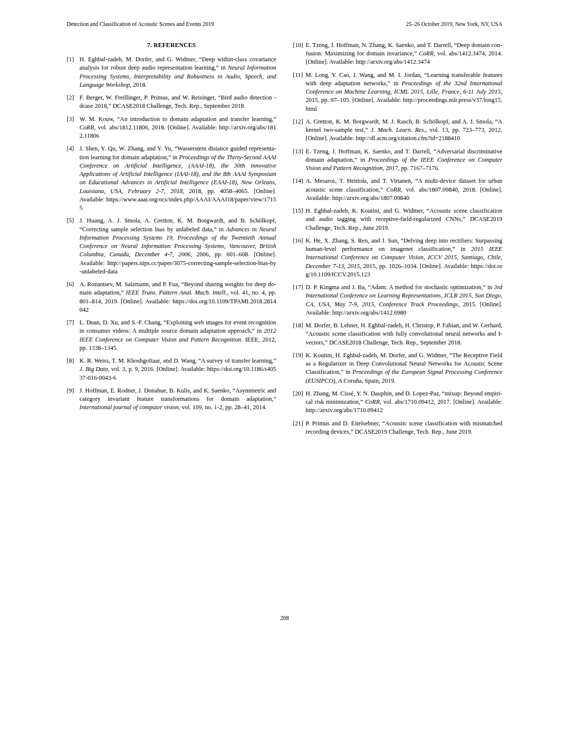Detection and Classification of Acoustic Scenes and Events 2019
25–26 October 2019, New York, NY, USA
7. REFERENCES
[1] H. Eghbal-zadeh, M. Dorfer, and G. Widmer, “Deep within-class covariance analysis for robust deep audio representation learning,” in Neural Information Processing Systems, Interpretability and Robustness in Audio, Speech, and Language Workshop, 2018.
[2] F. Berger, W. Freillinger, P. Primus, and W. Reisinger, “Bird audio detection - dcase 2018,” DCASE2018 Challenge, Tech. Rep., September 2018.
[3] W. M. Kouw, “An introduction to domain adaptation and transfer learning,” CoRR, vol. abs/1812.11806, 2018. [Online]. Available: http://arxiv.org/abs/1812.11806
[4] J. Shen, Y. Qu, W. Zhang, and Y. Yu, “Wasserstein distance guided representation learning for domain adaptation,” in Proceedings of the Thirty-Second AAAI Conference on Artificial Intelligence, (AAAI-18), the 30th innovative Applications of Artificial Intelligence (IAAI-18), and the 8th AAAI Symposium on Educational Advances in Artificial Intelligence (EAAI-18), New Orleans, Louisiana, USA, February 2-7, 2018, 2018, pp. 4058–4065. [Online]. Available: https://www.aaai.org/ocs/index.php/AAAI/AAAI18/paper/view/17155
[5] J. Huang, A. J. Smola, A. Gretton, K. M. Borgwardt, and B. Schölkopf, “Correcting sample selection bias by unlabeled data,” in Advances in Neural Information Processing Systems 19, Proceedings of the Twentieth Annual Conference on Neural Information Processing Systems, Vancouver, British Columbia, Canada, December 4-7, 2006, 2006, pp. 601–608. [Online]. Available: http://papers.nips.cc/paper/3075-correcting-sample-selection-bias-by-unlabeled-data
[6] A. Rozantsev, M. Salzmann, and P. Fua, “Beyond sharing weights for deep domain adaptation,” IEEE Trans. Pattern Anal. Mach. Intell., vol. 41, no. 4, pp. 801–814, 2019. [Online]. Available: https://doi.org/10.1109/TPAMI.2018.2814042
[7] L. Duan, D. Xu, and S.-F. Chang, “Exploiting web images for event recognition in consumer videos: A multiple source domain adaptation approach,” in 2012 IEEE Conference on Computer Vision and Pattern Recognition. IEEE, 2012, pp. 1338–1345.
[8] K. R. Weiss, T. M. Khoshgoftaar, and D. Wang, “A survey of transfer learning,” J. Big Data, vol. 3, p. 9, 2016. [Online]. Available: https://doi.org/10.1186/s40537-016-0043-6
[9] J. Hoffman, E. Rodner, J. Donahue, B. Kulis, and K. Saenko, “Asymmetric and category invariant feature transformations for domain adaptation,” International journal of computer vision, vol. 109, no. 1-2, pp. 28–41, 2014.
[10] E. Tzeng, J. Hoffman, N. Zhang, K. Saenko, and T. Darrell, “Deep domain confusion: Maximizing for domain invariance,” CoRR, vol. abs/1412.3474, 2014. [Online]. Available: http://arxiv.org/abs/1412.3474
[11] M. Long, Y. Cao, J. Wang, and M. I. Jordan, “Learning transferable features with deep adaptation networks,” in Proceedings of the 32nd International Conference on Machine Learning, ICML 2015, Lille, France, 6-11 July 2015, 2015, pp. 97–105. [Online]. Available: http://proceedings.mlr.press/v37/long15.html
[12] A. Gretton, K. M. Borgwardt, M. J. Rasch, B. Schölkopf, and A. J. Smola, “A kernel two-sample test,” J. Mach. Learn. Res., vol. 13, pp. 723–773, 2012. [Online]. Available: http://dl.acm.org/citation.cfm?id=2188410
[13] E. Tzeng, J. Hoffman, K. Saenko, and T. Darrell, “Adversarial discriminative domain adaptation,” in Proceedings of the IEEE Conference on Computer Vision and Pattern Recognition, 2017, pp. 7167–7176.
[14] A. Mesaros, T. Heittola, and T. Virtanen, “A multi-device dataset for urban acoustic scene classification,” CoRR, vol. abs/1807.09840, 2018. [Online]. Available: http://arxiv.org/abs/1807.09840
[15] H. Eghbal-zadeh, K. Koutini, and G. Widmer, “Acoustic scene classification and audio tagging with receptive-field-regularized CNNs,” DCASE2019 Challenge, Tech. Rep., June 2019.
[16] K. He, X. Zhang, S. Ren, and J. Sun, “Delving deep into rectifiers: Surpassing human-level performance on imagenet classification,” in 2015 IEEE International Conference on Computer Vision, ICCV 2015, Santiago, Chile, December 7-13, 2015, 2015, pp. 1026–1034. [Online]. Available: https://doi.org/10.1109/ICCV.2015.123
[17] D. P. Kingma and J. Ba, “Adam: A method for stochastic optimization,” in 3rd International Conference on Learning Representations, ICLR 2015, San Diego, CA, USA, May 7-9, 2015, Conference Track Proceedings, 2015. [Online]. Available: http://arxiv.org/abs/1412.6980
[18] M. Dorfer, B. Lehner, H. Eghbal-zadeh, H. Christop, P. Fabian, and W. Gerhard, “Acoustic scene classification with fully convolutional neural networks and I-vectors,” DCASE2018 Challenge, Tech. Rep., September 2018.
[19] K. Koutini, H. Eghbal-zadeh, M. Dorfer, and G. Widmer, “The Receptive Field as a Regularizer in Deep Convolutional Neural Networks for Acoustic Scene Classification,” in Proceedings of the European Signal Processing Conference (EUSIPCO), A Coruña, Spain, 2019.
[20] H. Zhang, M. Cissé, Y. N. Dauphin, and D. Lopez-Paz, “mixup: Beyond empirical risk minimization,” CoRR, vol. abs/1710.09412, 2017. [Online]. Available: http://arxiv.org/abs/1710.09412
[21] P. Primus and D. Eitelsebner, “Acoustic scene classification with mismatched recording devices,” DCASE2019 Challenge, Tech. Rep., June 2019.
208